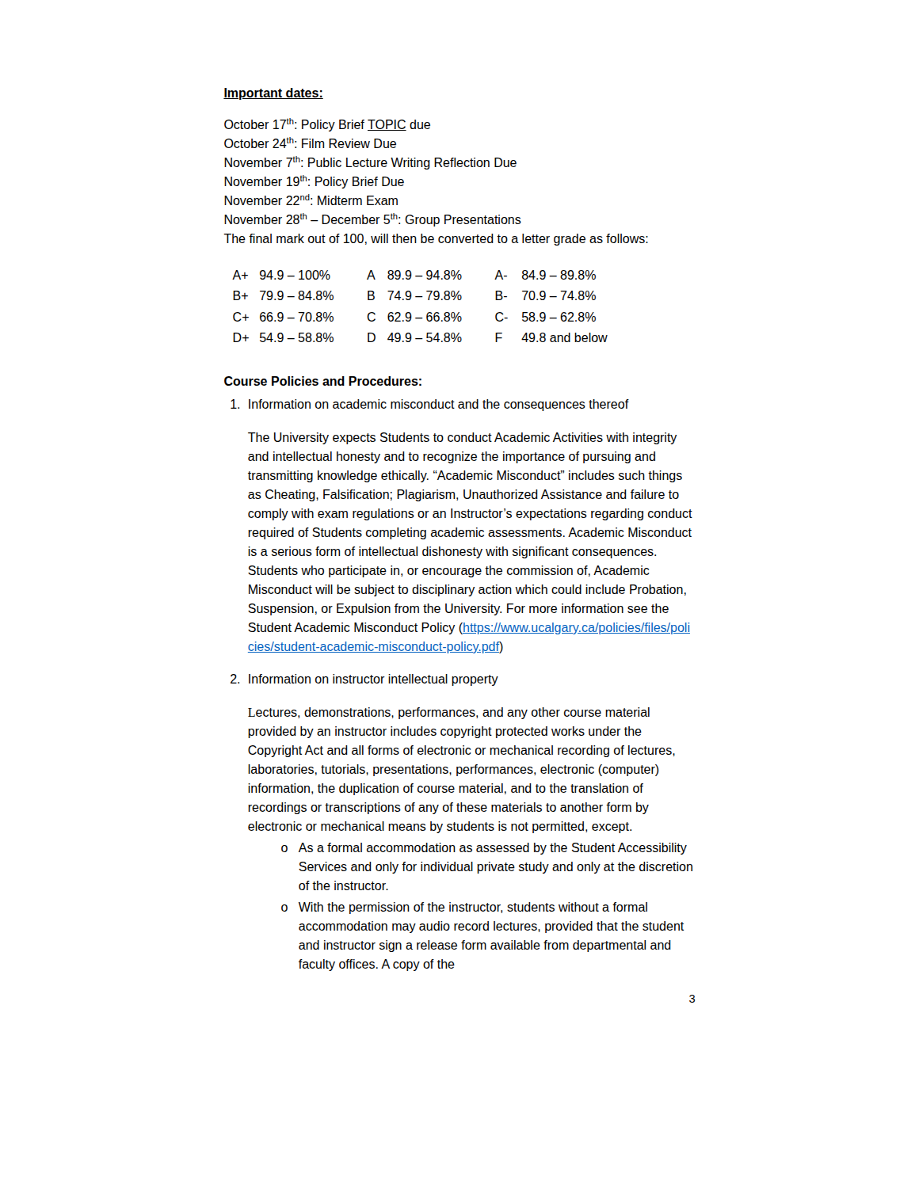Important dates:
October 17th: Policy Brief TOPIC due
October 24th: Film Review Due
November 7th: Public Lecture Writing Reflection Due
November 19th: Policy Brief Due
November 22nd: Midterm Exam
November 28th – December 5th: Group Presentations
The final mark out of 100, will then be converted to a letter grade as follows:
| A+ | 94.9 – 100% | A | 89.9 – 94.8% | A- | 84.9 – 89.8% |
| B+ | 79.9 – 84.8% | B | 74.9 – 79.8% | B- | 70.9 – 74.8% |
| C+ | 66.9 – 70.8% | C | 62.9 – 66.8% | C- | 58.9 – 62.8% |
| D+ | 54.9 – 58.8% | D | 49.9 – 54.8% | F | 49.8 and below |
Course Policies and Procedures:
Information on academic misconduct and the consequences thereof
The University expects Students to conduct Academic Activities with integrity and intellectual honesty and to recognize the importance of pursuing and transmitting knowledge ethically. “Academic Misconduct” includes such things as Cheating, Falsification; Plagiarism, Unauthorized Assistance and failure to comply with exam regulations or an Instructor’s expectations regarding conduct required of Students completing academic assessments. Academic Misconduct is a serious form of intellectual dishonesty with significant consequences. Students who participate in, or encourage the commission of, Academic Misconduct will be subject to disciplinary action which could include Probation, Suspension, or Expulsion from the University. For more information see the Student Academic Misconduct Policy (https://www.ucalgary.ca/policies/files/policies/student-academic-misconduct-policy.pdf)
Information on instructor intellectual property
Lectures, demonstrations, performances, and any other course material provided by an instructor includes copyright protected works under the Copyright Act and all forms of electronic or mechanical recording of lectures, laboratories, tutorials, presentations, performances, electronic (computer) information, the duplication of course material, and to the translation of recordings or transcriptions of any of these materials to another form by electronic or mechanical means by students is not permitted, except.
As a formal accommodation as assessed by the Student Accessibility Services and only for individual private study and only at the discretion of the instructor.
With the permission of the instructor, students without a formal accommodation may audio record lectures, provided that the student and instructor sign a release form available from departmental and faculty offices. A copy of the
3